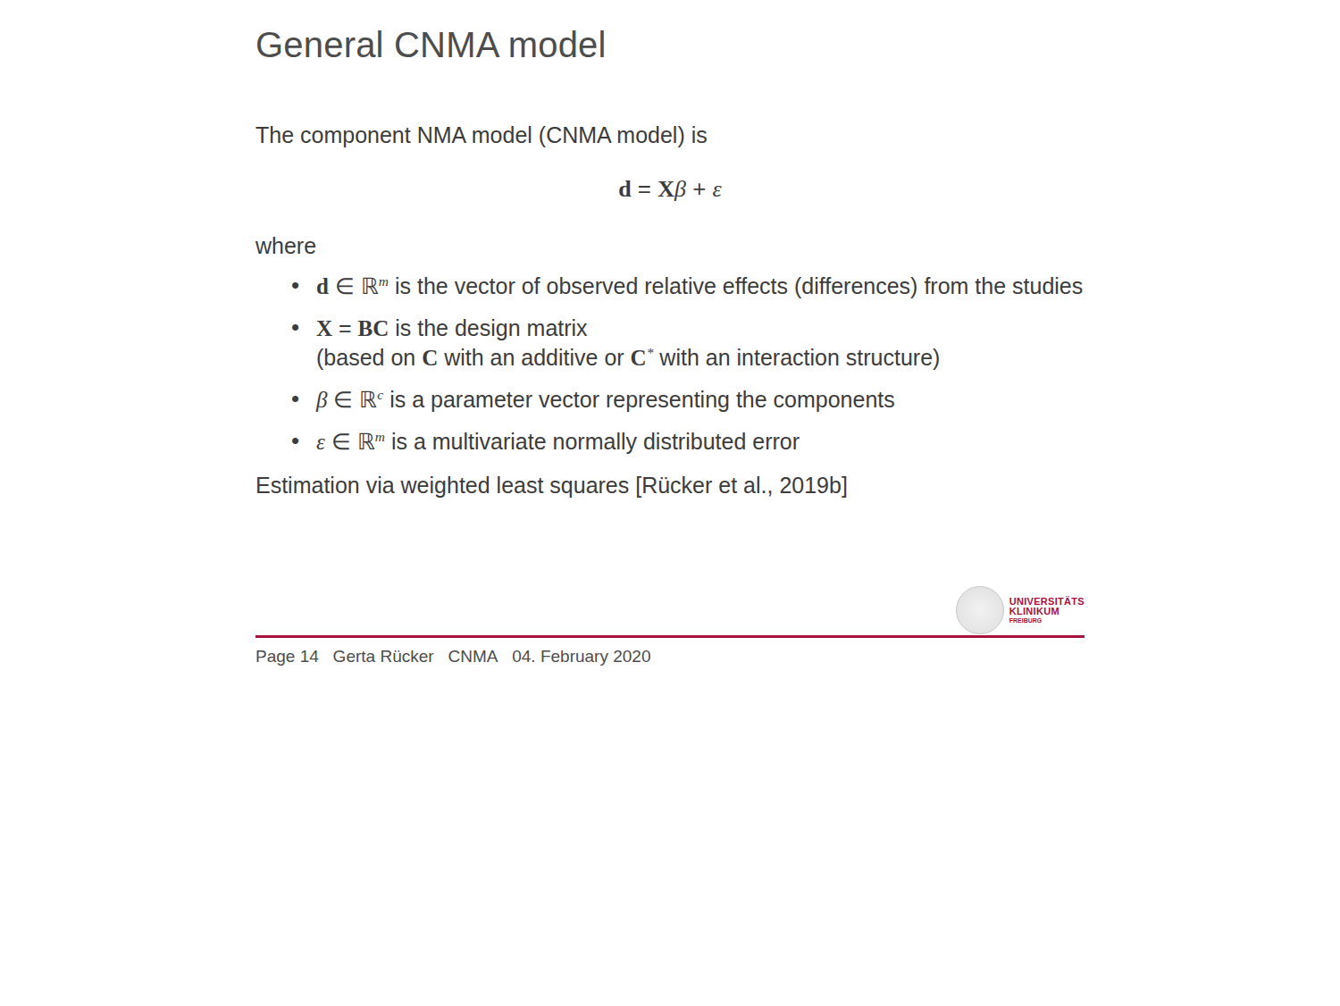General CNMA model
The component NMA model (CNMA model) is
d = Xβ + ε
where
d ∈ ℝm is the vector of observed relative effects (differences) from the studies
X = BC is the design matrix
(based on C with an additive or C* with an interaction structure)
β ∈ ℝc is a parameter vector representing the components
ε ∈ ℝm is a multivariate normally distributed error
Estimation via weighted least squares [Rücker et al., 2019b]
UNIVERSITÄTS KLINIKUMFREIBURG
Page 14 Gerta Rücker CNMA 04. February 2020